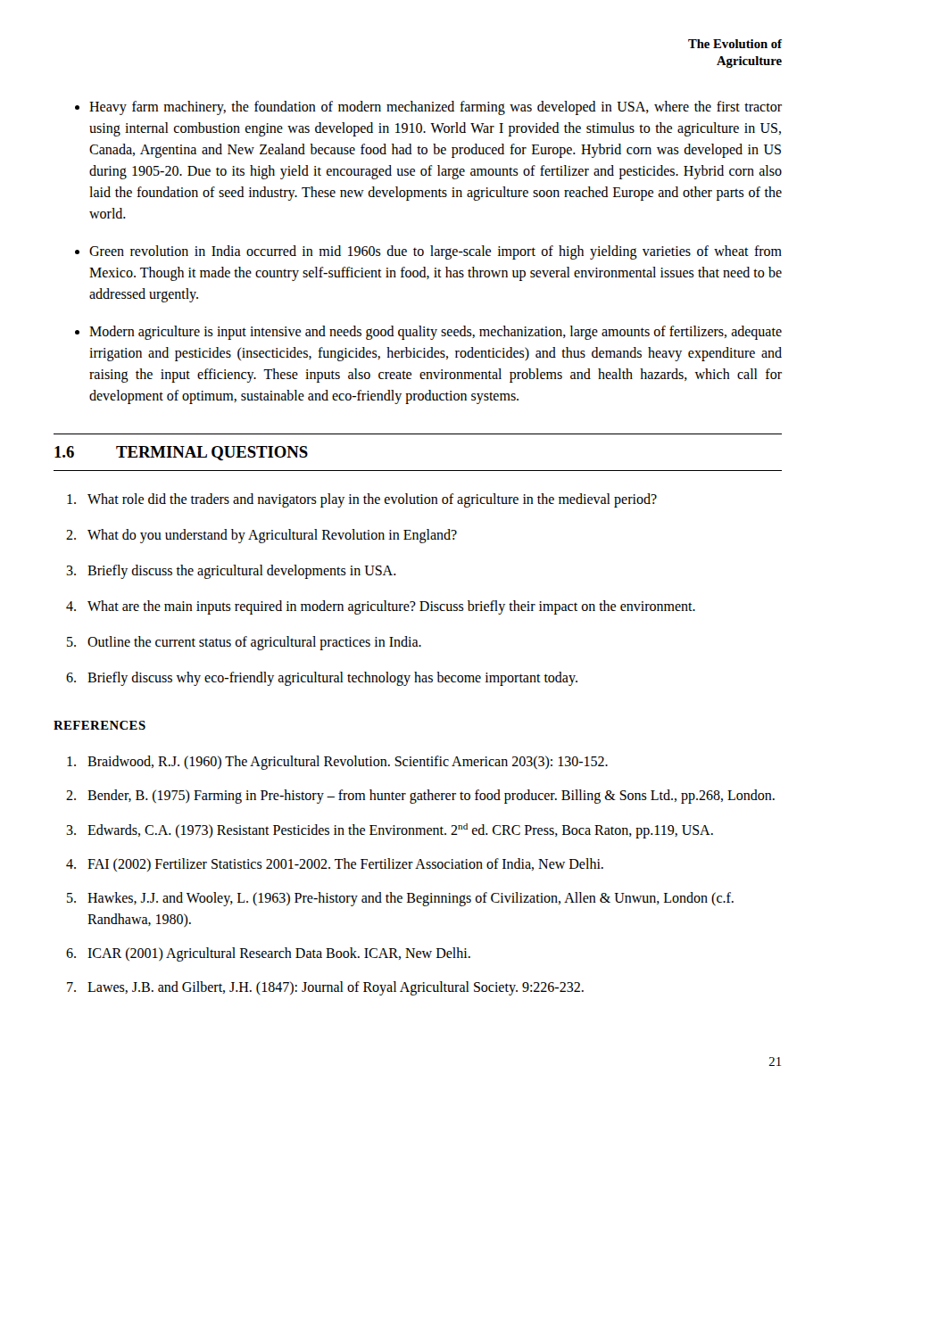The Evolution of
Agriculture
Heavy farm machinery, the foundation of modern mechanized farming was developed in USA, where the first tractor using internal combustion engine was developed in 1910. World War I provided the stimulus to the agriculture in US, Canada, Argentina and New Zealand because food had to be produced for Europe. Hybrid corn was developed in US during 1905-20. Due to its high yield it encouraged use of large amounts of fertilizer and pesticides. Hybrid corn also laid the foundation of seed industry. These new developments in agriculture soon reached Europe and other parts of the world.
Green revolution in India occurred in mid 1960s due to large-scale import of high yielding varieties of wheat from Mexico. Though it made the country self-sufficient in food, it has thrown up several environmental issues that need to be addressed urgently.
Modern agriculture is input intensive and needs good quality seeds, mechanization, large amounts of fertilizers, adequate irrigation and pesticides (insecticides, fungicides, herbicides, rodenticides) and thus demands heavy expenditure and raising the input efficiency. These inputs also create environmental problems and health hazards, which call for development of optimum, sustainable and eco-friendly production systems.
1.6 TERMINAL QUESTIONS
What role did the traders and navigators play in the evolution of agriculture in the medieval period?
What do you understand by Agricultural Revolution in England?
Briefly discuss the agricultural developments in USA.
What are the main inputs required in modern agriculture? Discuss briefly their impact on the environment.
Outline the current status of agricultural practices in India.
Briefly discuss why eco-friendly agricultural technology has become important today.
REFERENCES
Braidwood, R.J. (1960) The Agricultural Revolution. Scientific American 203(3): 130-152.
Bender, B. (1975) Farming in Pre-history – from hunter gatherer to food producer. Billing & Sons Ltd., pp.268, London.
Edwards, C.A. (1973) Resistant Pesticides in the Environment. 2nd ed. CRC Press, Boca Raton, pp.119, USA.
FAI (2002) Fertilizer Statistics 2001-2002. The Fertilizer Association of India, New Delhi.
Hawkes, J.J. and Wooley, L. (1963) Pre-history and the Beginnings of Civilization, Allen & Unwun, London (c.f. Randhawa, 1980).
ICAR (2001) Agricultural Research Data Book. ICAR, New Delhi.
Lawes, J.B. and Gilbert, J.H. (1847): Journal of Royal Agricultural Society. 9:226-232.
21